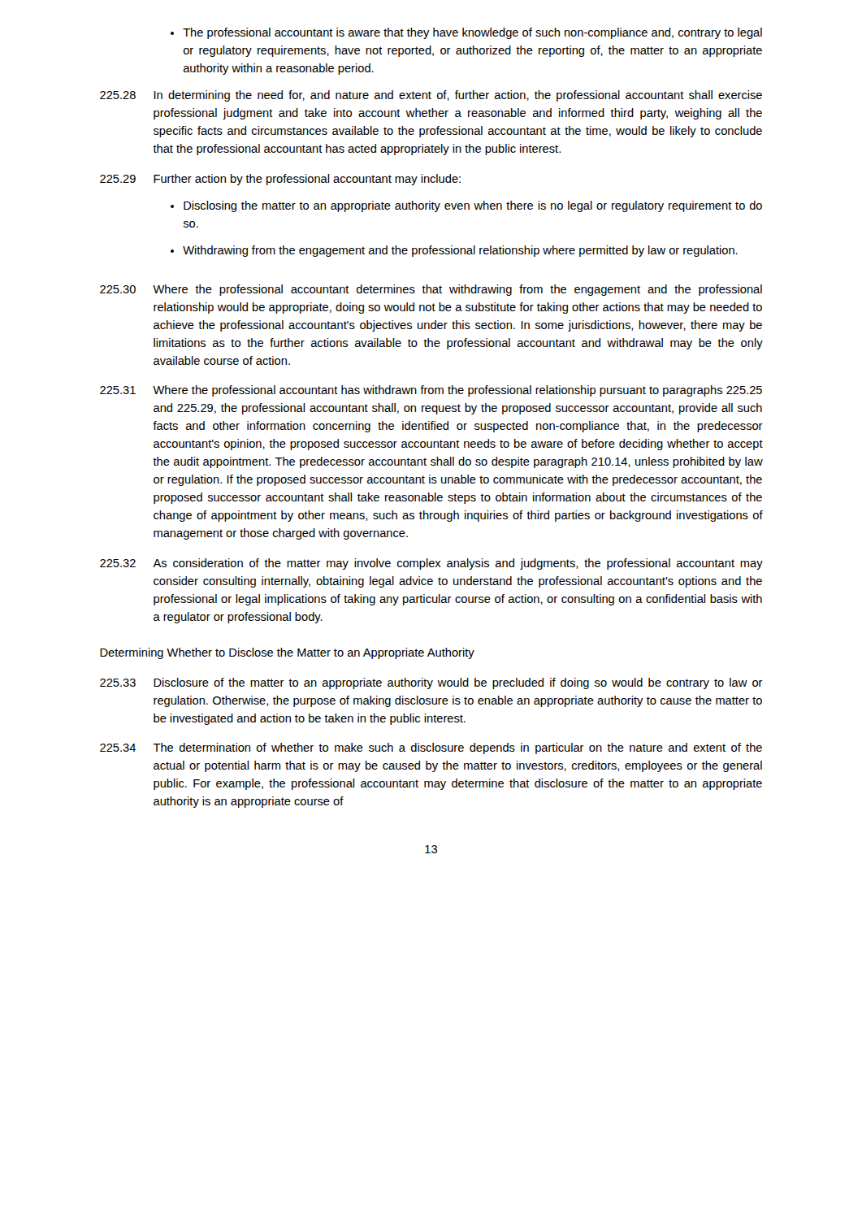The professional accountant is aware that they have knowledge of such non-compliance and, contrary to legal or regulatory requirements, have not reported, or authorized the reporting of, the matter to an appropriate authority within a reasonable period.
225.28
In determining the need for, and nature and extent of, further action, the professional accountant shall exercise professional judgment and take into account whether a reasonable and informed third party, weighing all the specific facts and circumstances available to the professional accountant at the time, would be likely to conclude that the professional accountant has acted appropriately in the public interest.
225.29
Further action by the professional accountant may include:
Disclosing the matter to an appropriate authority even when there is no legal or regulatory requirement to do so.
Withdrawing from the engagement and the professional relationship where permitted by law or regulation.
225.30
Where the professional accountant determines that withdrawing from the engagement and the professional relationship would be appropriate, doing so would not be a substitute for taking other actions that may be needed to achieve the professional accountant's objectives under this section. In some jurisdictions, however, there may be limitations as to the further actions available to the professional accountant and withdrawal may be the only available course of action.
225.31
Where the professional accountant has withdrawn from the professional relationship pursuant to paragraphs 225.25 and 225.29, the professional accountant shall, on request by the proposed successor accountant, provide all such facts and other information concerning the identified or suspected non-compliance that, in the predecessor accountant's opinion, the proposed successor accountant needs to be aware of before deciding whether to accept the audit appointment. The predecessor accountant shall do so despite paragraph 210.14, unless prohibited by law or regulation. If the proposed successor accountant is unable to communicate with the predecessor accountant, the proposed successor accountant shall take reasonable steps to obtain information about the circumstances of the change of appointment by other means, such as through inquiries of third parties or background investigations of management or those charged with governance.
225.32
As consideration of the matter may involve complex analysis and judgments, the professional accountant may consider consulting internally, obtaining legal advice to understand the professional accountant's options and the professional or legal implications of taking any particular course of action, or consulting on a confidential basis with a regulator or professional body.
Determining Whether to Disclose the Matter to an Appropriate Authority
225.33
Disclosure of the matter to an appropriate authority would be precluded if doing so would be contrary to law or regulation. Otherwise, the purpose of making disclosure is to enable an appropriate authority to cause the matter to be investigated and action to be taken in the public interest.
225.34
The determination of whether to make such a disclosure depends in particular on the nature and extent of the actual or potential harm that is or may be caused by the matter to investors, creditors, employees or the general public. For example, the professional accountant may determine that disclosure of the matter to an appropriate authority is an appropriate course of
13